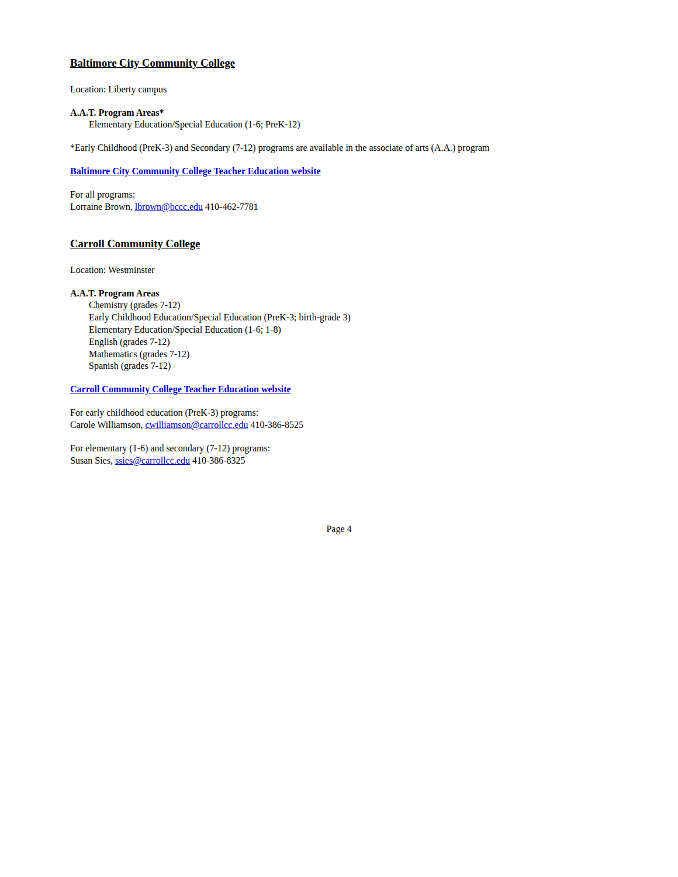Baltimore City Community College
Location: Liberty campus
A.A.T. Program Areas*
Elementary Education/Special Education (1-6; PreK-12)
*Early Childhood (PreK-3) and Secondary (7-12) programs are available in the associate of arts (A.A.) program
Baltimore City Community College Teacher Education website
For all programs:
Lorraine Brown, lbrown@bccc.edu 410-462-7781
Carroll Community College
Location: Westminster
A.A.T. Program Areas
Chemistry (grades 7-12)
Early Childhood Education/Special Education (PreK-3; birth-grade 3)
Elementary Education/Special Education (1-6; 1-8)
English (grades 7-12)
Mathematics (grades 7-12)
Spanish (grades 7-12)
Carroll Community College Teacher Education website
For early childhood education (PreK-3) programs:
Carole Williamson, cwilliamson@carrollcc.edu 410-386-8525
For elementary (1-6) and secondary (7-12) programs:
Susan Sies, ssies@carrollcc.edu 410-386-8325
Page 4